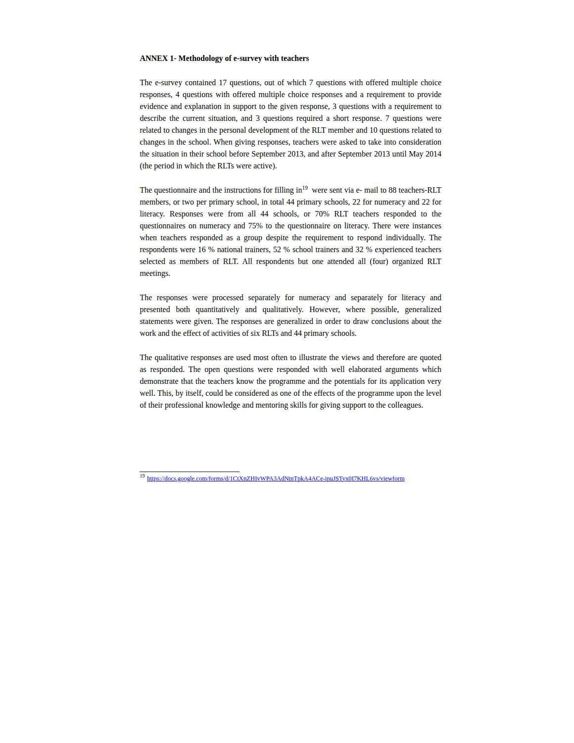ANNEX 1- Methodology of e-survey with teachers
The e-survey contained 17 questions, out of which 7 questions with offered multiple choice responses, 4 questions with offered multiple choice responses and a requirement to provide evidence and explanation in support to the given response, 3 questions with a requirement to describe the current situation, and 3 questions required a short response. 7 questions were related to changes in the personal development of the RLT member and 10 questions related to changes in the school. When giving responses, teachers were asked to take into consideration the situation in their school before September 2013, and after September 2013 until May 2014 (the period in which the RLTs were active).
The questionnaire and the instructions for filling in19 were sent via e- mail to 88 teachers-RLT members, or two per primary school, in total 44 primary schools, 22 for numeracy and 22 for literacy. Responses were from all 44 schools, or 70% RLT teachers responded to the questionnaires on numeracy and 75% to the questionnaire on literacy. There were instances when teachers responded as a group despite the requirement to respond individually. The respondents were 16 % national trainers, 52 % school trainers and 32 % experienced teachers selected as members of RLT. All respondents but one attended all (four) organized RLT meetings.
The responses were processed separately for numeracy and separately for literacy and presented both quantitatively and qualitatively. However, where possible, generalized statements were given. The responses are generalized in order to draw conclusions about the work and the effect of activities of six RLTs and 44 primary schools.
The qualitative responses are used most often to illustrate the views and therefore are quoted as responded. The open questions were responded with well elaborated arguments which demonstrate that the teachers know the programme and the potentials for its application very well. This, by itself, could be considered as one of the effects of the programme upon the level of their professional knowledge and mentoring skills for giving support to the colleagues.
19 https://docs.google.com/forms/d/1CtXnZHIvWPA3AdNtnTpkA4ACe-ipuJSTyx0I7KHL6vs/viewform